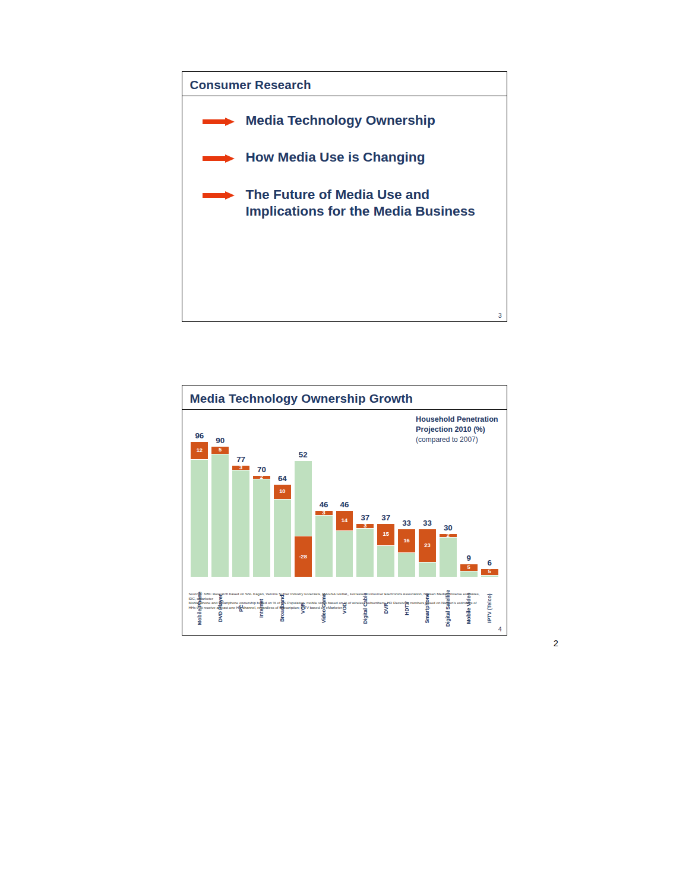Consumer Research
Media Technology Ownership
How Media Use is Changing
The Future of Media Use and Implications for the Media Business
3
Media Technology Ownership Growth
Household Penetration
Projection 2010 (%)
(compared to 2007)
96
12
Mobile Phone
90
5
DVD Player
77
3
PC
70
2
Internet
64
10
Broadband
52
-28
VCR
46
3
Video Game
46
14
VOD
37
3
Digital Cable
37
15
DVR
33
16
HDTV
33
23
Smartphone
30
2
Digital Satellite
9
5
Mobile Video
6
5
IPTV (Telco)
Sources: NBC Research based on SNL Kagan, Veronis Suhler Industry Forecasts, MAGNA Global,, Forrester, Consumer Electronics Association, Nielsen Media Universe estimates, IDC, eMarketer
Mobile phone and Smartphone ownership based on % of US Population; mobile video based on % of wireless subscribers; HD Receiving numbers based on Nielsen’s estimates of HHs that receive at least one HD channel, regardless of subscription; IPTV based on eMarketer
4
2